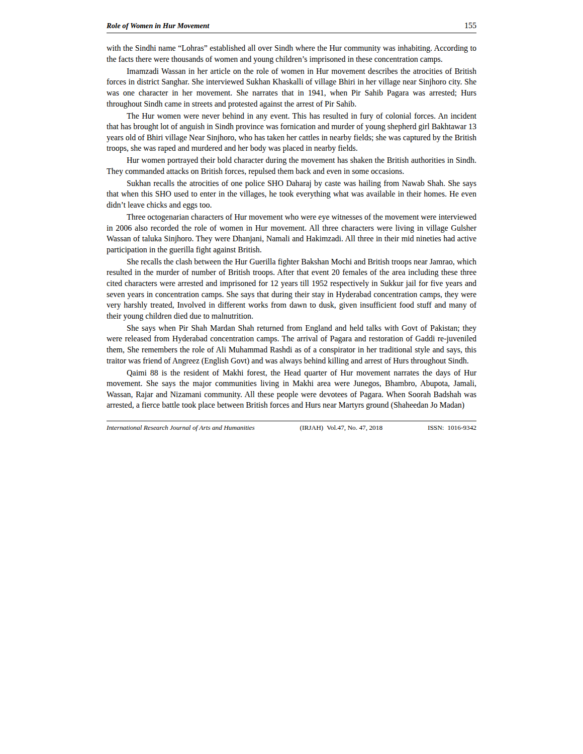Role of Women in Hur Movement 155
with the Sindhi name “Lohras” established all over Sindh where the Hur community was inhabiting. According to the facts there were thousands of women and young children’s imprisoned in these concentration camps.
Imamzadi Wassan in her article on the role of women in Hur movement describes the atrocities of British forces in district Sanghar. She interviewed Sukhan Khaskalli of village Bhiri in her village near Sinjhoro city. She was one character in her movement. She narrates that in 1941, when Pir Sahib Pagara was arrested; Hurs throughout Sindh came in streets and protested against the arrest of Pir Sahib.
The Hur women were never behind in any event. This has resulted in fury of colonial forces. An incident that has brought lot of anguish in Sindh province was fornication and murder of young shepherd girl Bakhtawar 13 years old of Bhiri village Near Sinjhoro, who has taken her cattles in nearby fields; she was captured by the British troops, she was raped and murdered and her body was placed in nearby fields.
Hur women portrayed their bold character during the movement has shaken the British authorities in Sindh. They commanded attacks on British forces, repulsed them back and even in some occasions.
Sukhan recalls the atrocities of one police SHO Daharaj by caste was hailing from Nawab Shah. She says that when this SHO used to enter in the villages, he took everything what was available in their homes. He even didn’t leave chicks and eggs too.
Three octogenarian characters of Hur movement who were eye witnesses of the movement were interviewed in 2006 also recorded the role of women in Hur movement. All three characters were living in village Gulsher Wassan of taluka Sinjhoro. They were Dhanjani, Namali and Hakimzadi. All three in their mid nineties had active participation in the guerilla fight against British.
She recalls the clash between the Hur Guerilla fighter Bakshan Mochi and British troops near Jamrao, which resulted in the murder of number of British troops. After that event 20 females of the area including these three cited characters were arrested and imprisoned for 12 years till 1952 respectively in Sukkur jail for five years and seven years in concentration camps. She says that during their stay in Hyderabad concentration camps, they were very harshly treated, Involved in different works from dawn to dusk, given insufficient food stuff and many of their young children died due to malnutrition.
She says when Pir Shah Mardan Shah returned from England and held talks with Govt of Pakistan; they were released from Hyderabad concentration camps. The arrival of Pagara and restoration of Gaddi re-juveniled them, She remembers the role of Ali Muhammad Rashdi as of a conspirator in her traditional style and says, this traitor was friend of Angreez (English Govt) and was always behind killing and arrest of Hurs throughout Sindh.
Qaimi 88 is the resident of Makhi forest, the Head quarter of Hur movement narrates the days of Hur movement. She says the major communities living in Makhi area were Junegos, Bhambro, Abupota, Jamali, Wassan, Rajar and Nizamani community. All these people were devotees of Pagara. When Soorah Badshah was arrested, a fierce battle took place between British forces and Hurs near Martyrs ground (Shaheedan Jo Madan)
International Research Journal of Arts and Humanities (IRJAH) Vol.47, No. 47, 2018 ISSN: 1016-9342